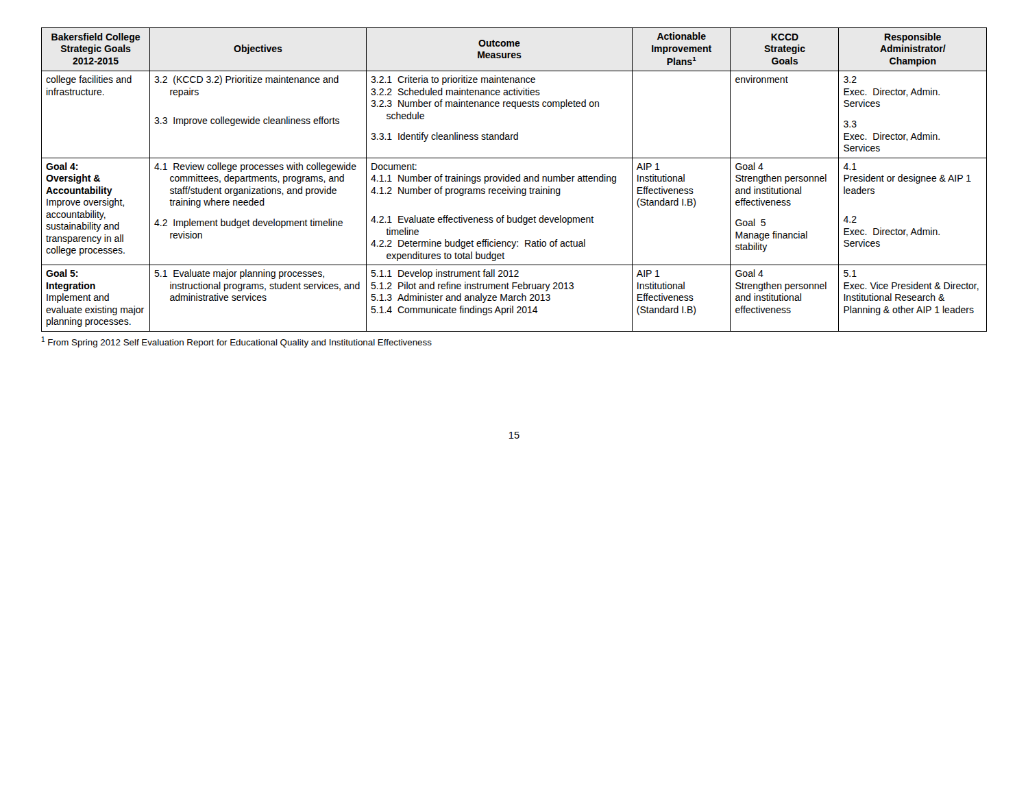| Bakersfield College Strategic Goals 2012-2015 | Objectives | Outcome Measures | Actionable Improvement Plans 1 | KCCD Strategic Goals | Responsible Administrator/ Champion |
| --- | --- | --- | --- | --- | --- |
| college facilities and infrastructure. | 3.2 (KCCD 3.2) Prioritize maintenance and repairs 3.3 Improve collegewide cleanliness efforts | 3.2.1 Criteria to prioritize maintenance 3.2.2 Scheduled maintenance activities 3.2.3 Number of maintenance requests completed on schedule 3.3.1 Identify cleanliness standard | | environment | 3.2 Exec. Director, Admin. Services 3.3 Exec. Director, Admin. Services |
| Goal 4: Oversight & Accountability Improve oversight, accountability, sustainability and transparency in all college processes. | 4.1 Review college processes with collegewide committees, departments, programs, and staff/student organizations, and provide training where needed 4.2 Implement budget development timeline revision | Document: 4.1.1 Number of trainings provided and number attending 4.1.2 Number of programs receiving training 4.2.1 Evaluate effectiveness of budget development timeline 4.2.2 Determine budget efficiency: Ratio of actual expenditures to total budget | AIP 1 Institutional Effectiveness (Standard I.B) | Goal 4 Strengthen personnel and institutional effectiveness Goal 5 Manage financial stability | 4.1 President or designee & AIP 1 leaders 4.2 Exec. Director, Admin. Services |
| Goal 5: Integration Implement and evaluate existing major planning processes. | 5.1 Evaluate major planning processes, instructional programs, student services, and administrative services | 5.1.1 Develop instrument fall 2012 5.1.2 Pilot and refine instrument February 2013 5.1.3 Administer and analyze March 2013 5.1.4 Communicate findings April 2014 | AIP 1 Institutional Effectiveness (Standard I.B) | Goal 4 Strengthen personnel and institutional effectiveness | 5.1 Exec. Vice President & Director, Institutional Research & Planning & other AIP 1 leaders |
1 From Spring 2012 Self Evaluation Report for Educational Quality and Institutional Effectiveness
15